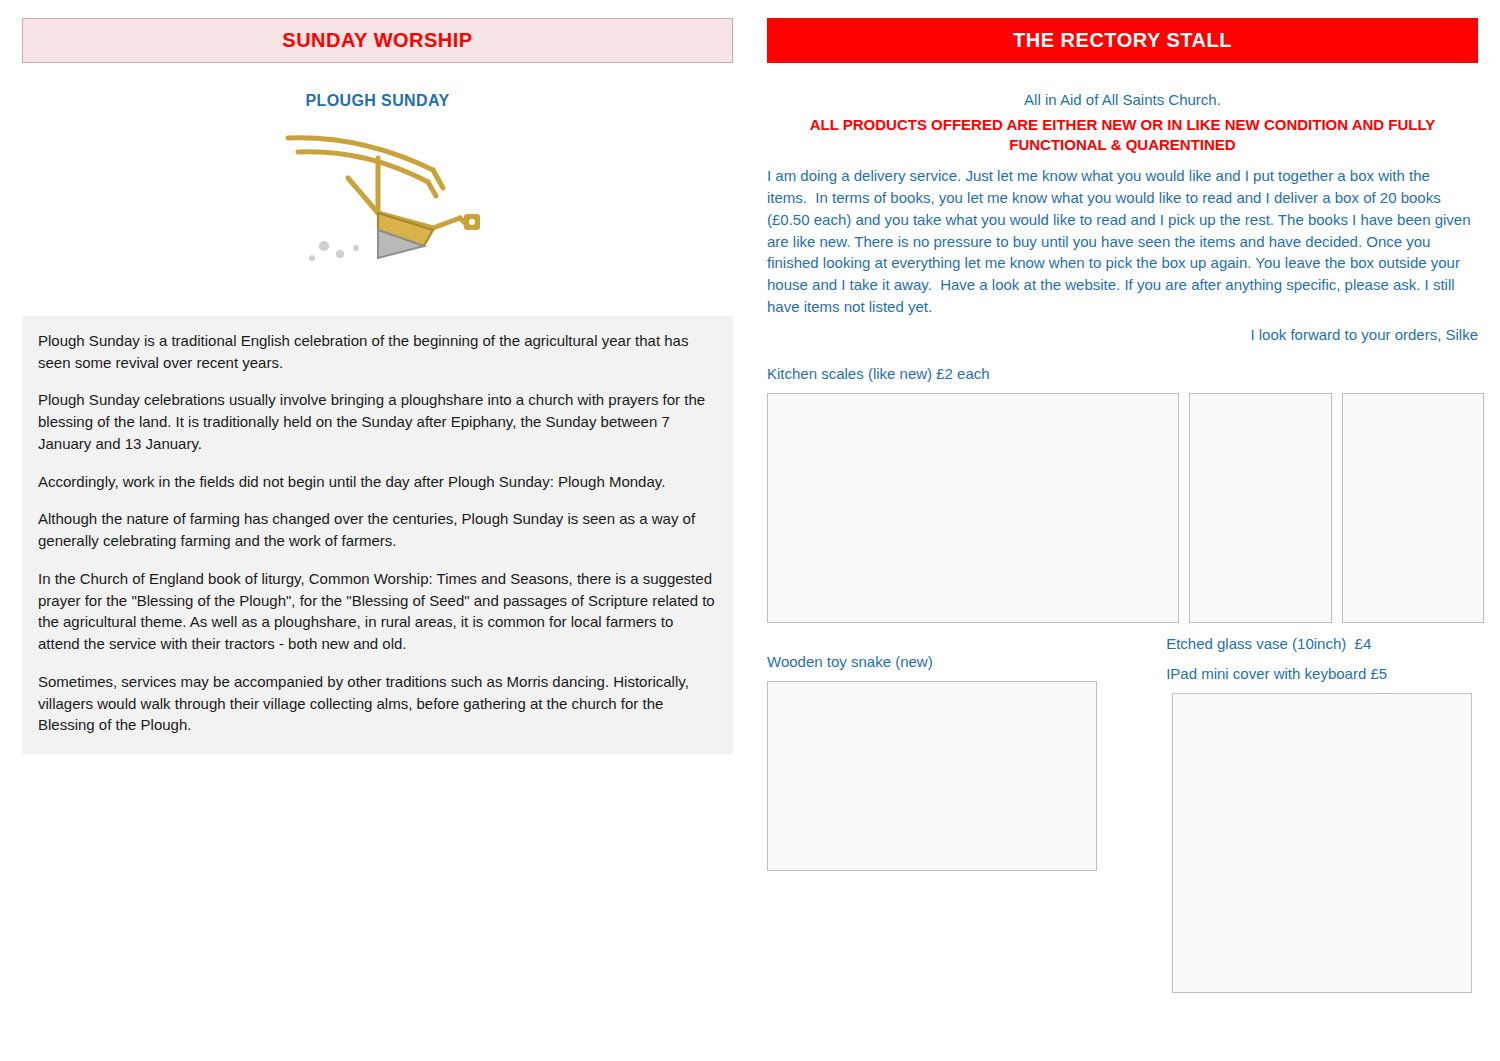SUNDAY WORSHIP
PLOUGH SUNDAY
A traditional plough with curved wooden handles and a metal ploughshare.
Plough Sunday is a traditional English celebration of the beginning of the agricultural year that has seen some revival over recent years.
Plough Sunday celebrations usually involve bringing a ploughshare into a church with prayers for the blessing of the land. It is traditionally held on the Sunday after Epiphany, the Sunday between 7 January and 13 January.
Accordingly, work in the fields did not begin until the day after Plough Sunday: Plough Monday.
Although the nature of farming has changed over the centuries, Plough Sunday is seen as a way of generally celebrating farming and the work of farmers.
In the Church of England book of liturgy, Common Worship: Times and Seasons, there is a suggested prayer for the "Blessing of the Plough", for the "Blessing of Seed" and passages of Scripture related to the agricultural theme. As well as a ploughshare, in rural areas, it is common for local farmers to attend the service with their tractors - both new and old.
Sometimes, services may be accompanied by other traditions such as Morris dancing. Historically, villagers would walk through their village collecting alms, before gathering at the church for the Blessing of the Plough.
THE RECTORY STALL
All in Aid of All Saints Church.
ALL PRODUCTS OFFERED ARE EITHER NEW OR IN LIKE NEW CONDITION AND FULLY FUNCTIONAL & QUARENTINED
I am doing a delivery service. Just let me know what you would like and I put together a box with the items. In terms of books, you let me know what you would like to read and I deliver a box of 20 books (£0.50 each) and you take what you would like to read and I pick up the rest. The books I have been given are like new. There is no pressure to buy until you have seen the items and have decided. Once you finished looking at everything let me know when to pick the box up again. You leave the box outside your house and I take it away. Have a look at the website. If you are after anything specific, please ask. I still have items not listed yet.
I look forward to your orders, Silke
Kitchen scales (like new) £2 each
Kitchen scales, like new, £2 each.
Blender.
Etched glass vase, 10 inch.
Wooden toy snake (new)
Wooden toy snake, new.
Etched glass vase (10inch) £4
IPad mini cover with keyboard £5
iPad mini cover with keyboard, £5.